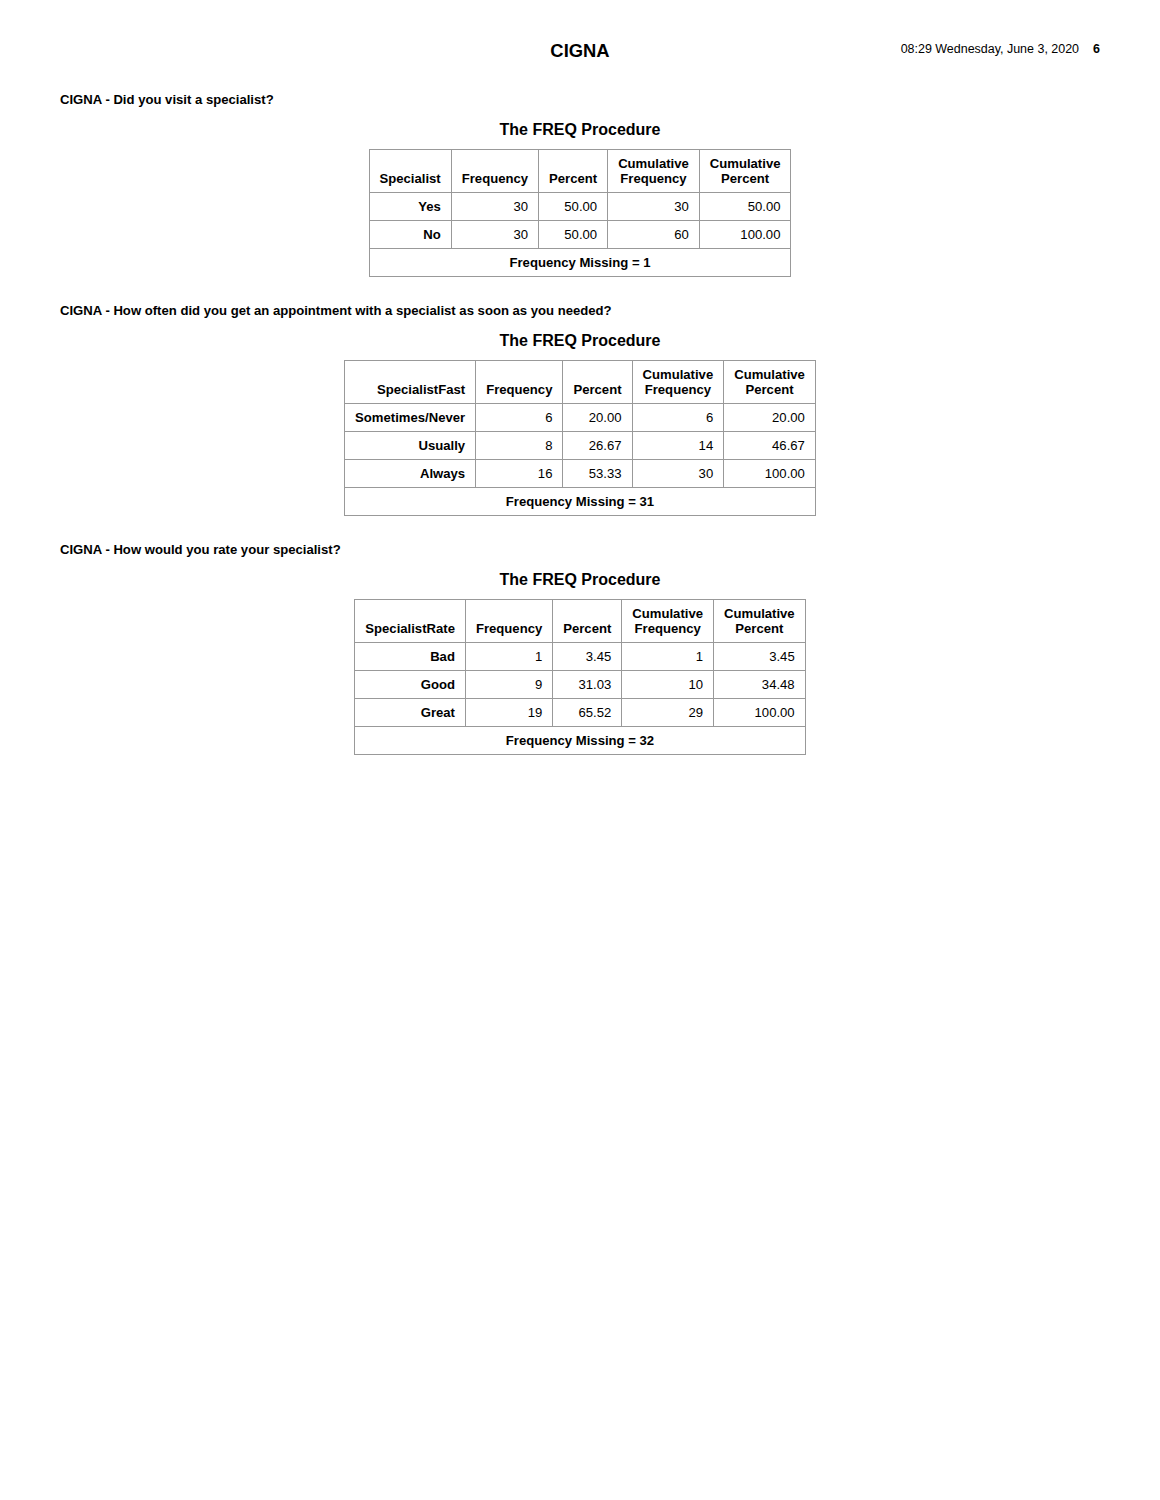CIGNA 08:29 Wednesday, June 3, 20206
CIGNA - Did you visit a specialist?
The FREQ Procedure
| Specialist | Frequency | Percent | Cumulative Frequency | Cumulative Percent |
| --- | --- | --- | --- | --- |
| Yes | 30 | 50.00 | 30 | 50.00 |
| No | 30 | 50.00 | 60 | 100.00 |
| Frequency Missing = 1 |
CIGNA - How often did you get an appointment with a specialist as soon as you needed?
The FREQ Procedure
| SpecialistFast | Frequency | Percent | Cumulative Frequency | Cumulative Percent |
| --- | --- | --- | --- | --- |
| Sometimes/Never | 6 | 20.00 | 6 | 20.00 |
| Usually | 8 | 26.67 | 14 | 46.67 |
| Always | 16 | 53.33 | 30 | 100.00 |
| Frequency Missing = 31 |
CIGNA - How would you rate your specialist?
The FREQ Procedure
| SpecialistRate | Frequency | Percent | Cumulative Frequency | Cumulative Percent |
| --- | --- | --- | --- | --- |
| Bad | 1 | 3.45 | 1 | 3.45 |
| Good | 9 | 31.03 | 10 | 34.48 |
| Great | 19 | 65.52 | 29 | 100.00 |
| Frequency Missing = 32 |